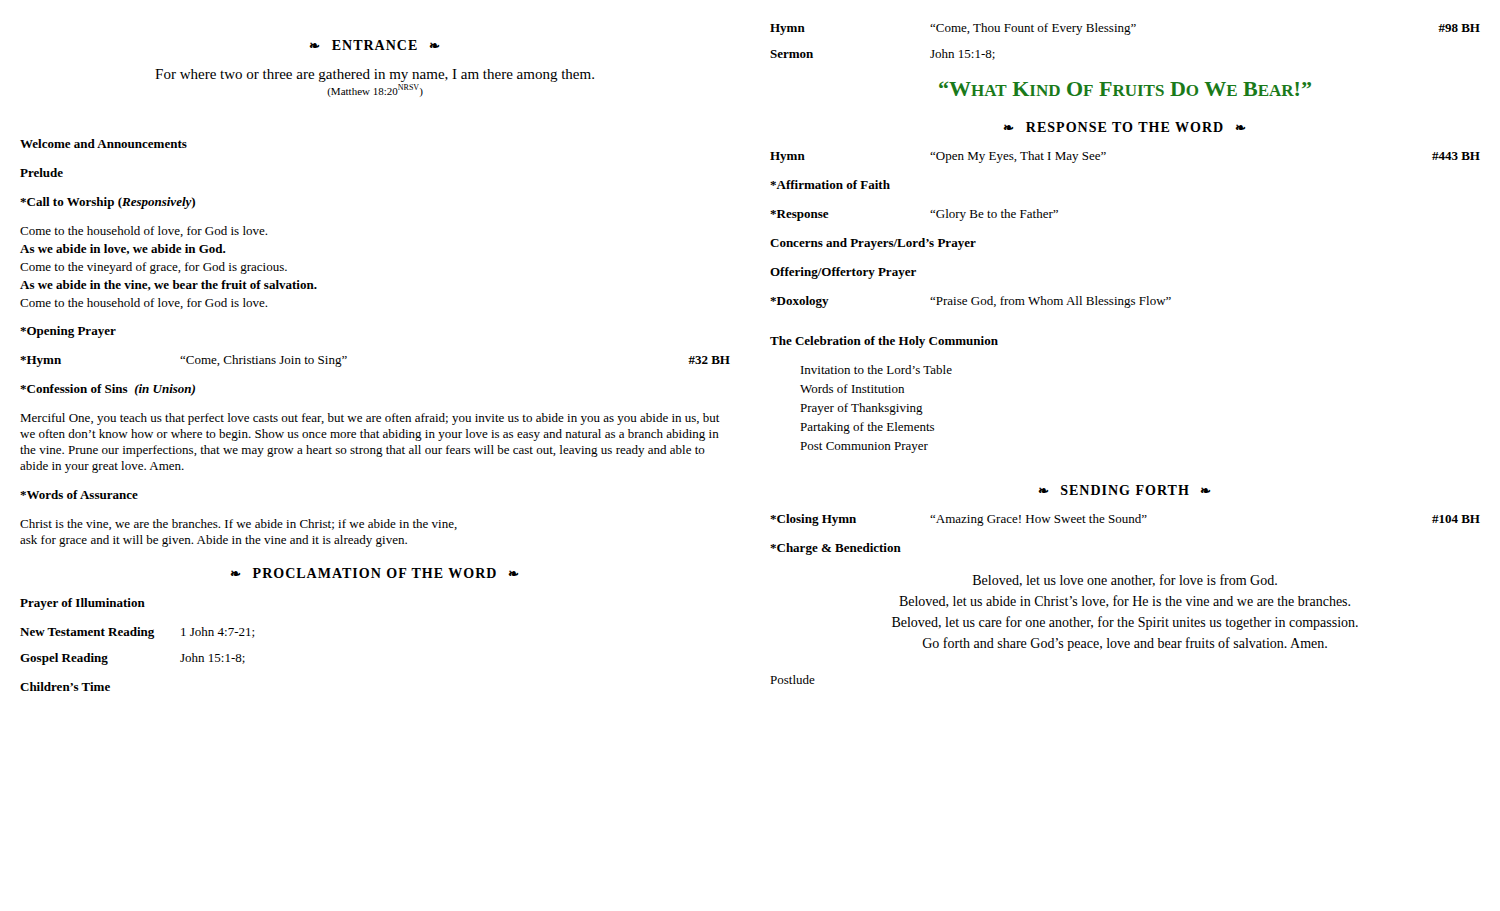❧ ENTRANCE ❧
For where two or three are gathered in my name, I am there among them.
(Matthew 18:20NRSV)
Welcome and Announcements
Prelude
*Call to Worship (Responsively)
Come to the household of love, for God is love.
As we abide in love, we abide in God.
Come to the vineyard of grace, for God is gracious.
As we abide in the vine, we bear the fruit of salvation.
Come to the household of love, for God is love.
*Opening Prayer
*Hymn “Come, Christians Join to Sing” #32 BH
*Confession of Sins (in Unison)
Merciful One, you teach us that perfect love casts out fear, but we are often afraid; you invite us to abide in you as you abide in us, but we often don’t know how or where to begin. Show us once more that abiding in your love is as easy and natural as a branch abiding in the vine. Prune our imperfections, that we may grow a heart so strong that all our fears will be cast out, leaving us ready and able to abide in your great love. Amen.
*Words of Assurance
Christ is the vine, we are the branches. If we abide in Christ; if we abide in the vine,
ask for grace and it will be given. Abide in the vine and it is already given.
❧ PROCLAMATION OF THE WORD ❧
Prayer of Illumination
New Testament Reading 1 John 4:7-21;
Gospel Reading John 15:1-8;
Children’s Time
Hymn “Come, Thou Fount of Every Blessing” #98 BH
Sermon John 15:1-8;
“WHAT KIND OF FRUITS DO WE BEAR!”
❧ RESPONSE TO THE WORD ❧
Hymn “Open My Eyes, That I May See” #443 BH
*Affirmation of Faith
*Response “Glory Be to the Father”
Concerns and Prayers/Lord’s Prayer
Offering/Offertory Prayer
*Doxology “Praise God, from Whom All Blessings Flow”
The Celebration of the Holy Communion
Invitation to the Lord’s Table
Words of Institution
Prayer of Thanksgiving
Partaking of the Elements
Post Communion Prayer
❧ SENDING FORTH ❧
*Closing Hymn “Amazing Grace! How Sweet the Sound” #104 BH
*Charge & Benediction
Beloved, let us love one another, for love is from God.
Beloved, let us abide in Christ’s love, for He is the vine and we are the branches.
Beloved, let us care for one another, for the Spirit unites us together in compassion.
Go forth and share God’s peace, love and bear fruits of salvation. Amen.
Postlude